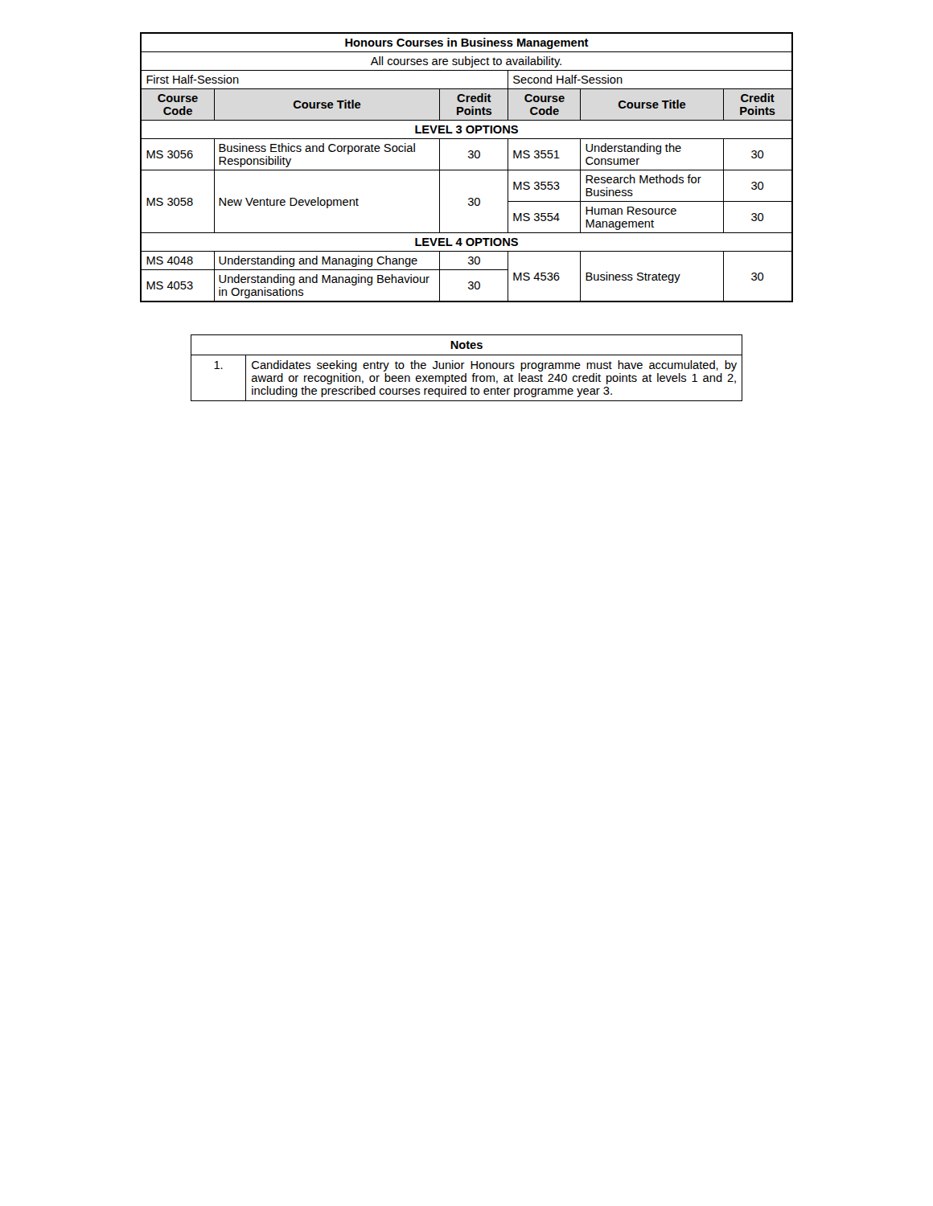| Honours Courses in Business Management |
| All courses are subject to availability. |
| First Half-Session | Second Half-Session |
| Course Code | Course Title | Credit Points | Course Code | Course Title | Credit Points |
| LEVEL 3 OPTIONS |
| MS 3056 | Business Ethics and Corporate Social Responsibility | 30 | MS 3551 | Understanding the Consumer | 30 |
| MS 3058 | New Venture Development | 30 | MS 3553 | Research Methods for Business | 30 |
| MS 3554 | Human Resource Management | 30 |
| LEVEL 4 OPTIONS |
| MS 4048 | Understanding and Managing Change | 30 | MS 4536 | Business Strategy | 30 |
| MS 4053 | Understanding and Managing Behaviour in Organisations | 30 |
| Notes |
| 1. | Candidates seeking entry to the Junior Honours programme must have accumulated, by award or recognition, or been exempted from, at least 240 credit points at levels 1 and 2, including the prescribed courses required to enter programme year 3. |